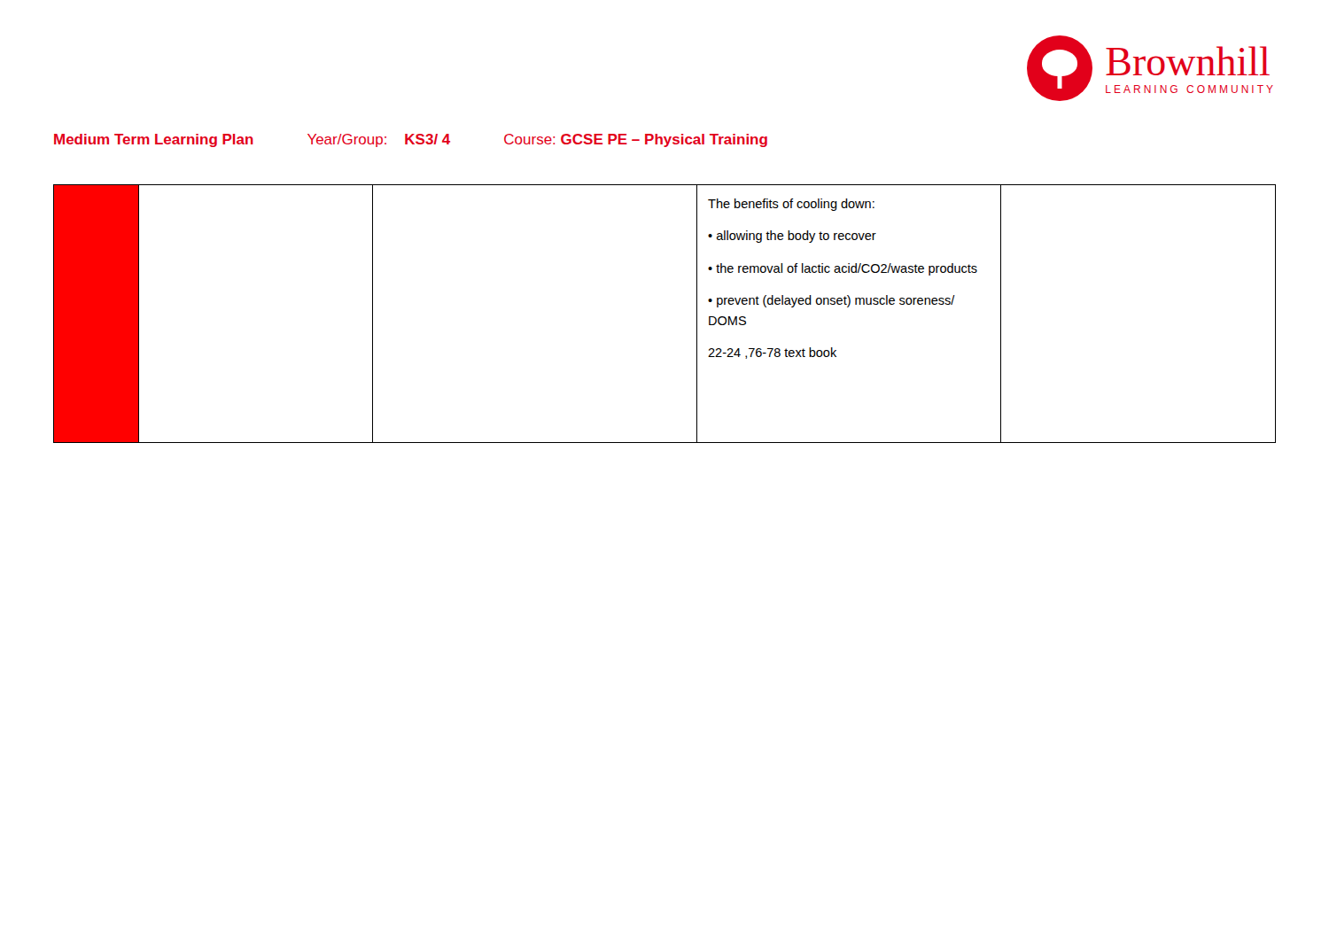Brownhill LEARNING COMMUNITY
Medium Term Learning Plan Year/Group: KS3/ 4 Course: GCSE PE – Physical Training
| | | | The benefits of cooling down: • allowing the body to recover • the removal of lactic acid/CO2/waste products • prevent (delayed onset) muscle soreness/ DOMS 22-24 ,76-78 text book | |